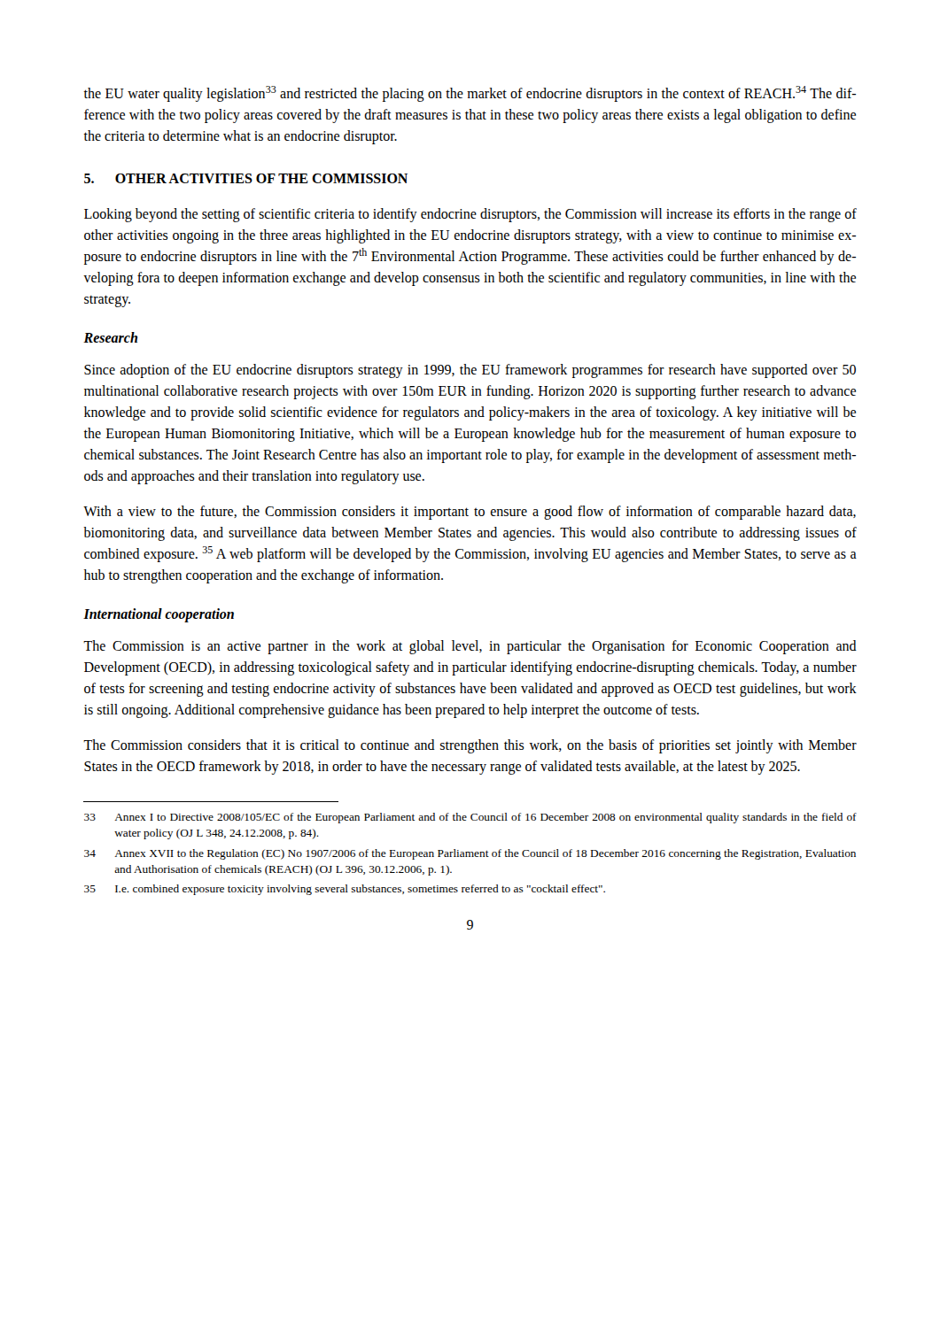the EU water quality legislation33 and restricted the placing on the market of endocrine disruptors in the context of REACH.34 The difference with the two policy areas covered by the draft measures is that in these two policy areas there exists a legal obligation to define the criteria to determine what is an endocrine disruptor.
5. OTHER ACTIVITIES OF THE COMMISSION
Looking beyond the setting of scientific criteria to identify endocrine disruptors, the Commission will increase its efforts in the range of other activities ongoing in the three areas highlighted in the EU endocrine disruptors strategy, with a view to continue to minimise exposure to endocrine disruptors in line with the 7th Environmental Action Programme. These activities could be further enhanced by developing fora to deepen information exchange and develop consensus in both the scientific and regulatory communities, in line with the strategy.
Research
Since adoption of the EU endocrine disruptors strategy in 1999, the EU framework programmes for research have supported over 50 multinational collaborative research projects with over 150m EUR in funding. Horizon 2020 is supporting further research to advance knowledge and to provide solid scientific evidence for regulators and policy-makers in the area of toxicology. A key initiative will be the European Human Biomonitoring Initiative, which will be a European knowledge hub for the measurement of human exposure to chemical substances. The Joint Research Centre has also an important role to play, for example in the development of assessment methods and approaches and their translation into regulatory use.
With a view to the future, the Commission considers it important to ensure a good flow of information of comparable hazard data, biomonitoring data, and surveillance data between Member States and agencies. This would also contribute to addressing issues of combined exposure. 35 A web platform will be developed by the Commission, involving EU agencies and Member States, to serve as a hub to strengthen cooperation and the exchange of information.
International cooperation
The Commission is an active partner in the work at global level, in particular the Organisation for Economic Cooperation and Development (OECD), in addressing toxicological safety and in particular identifying endocrine-disrupting chemicals. Today, a number of tests for screening and testing endocrine activity of substances have been validated and approved as OECD test guidelines, but work is still ongoing. Additional comprehensive guidance has been prepared to help interpret the outcome of tests.
The Commission considers that it is critical to continue and strengthen this work, on the basis of priorities set jointly with Member States in the OECD framework by 2018, in order to have the necessary range of validated tests available, at the latest by 2025.
33 Annex I to Directive 2008/105/EC of the European Parliament and of the Council of 16 December 2008 on environmental quality standards in the field of water policy (OJ L 348, 24.12.2008, p. 84).
34 Annex XVII to the Regulation (EC) No 1907/2006 of the European Parliament of the Council of 18 December 2016 concerning the Registration, Evaluation and Authorisation of chemicals (REACH) (OJ L 396, 30.12.2006, p. 1).
35 I.e. combined exposure toxicity involving several substances, sometimes referred to as "cocktail effect".
9